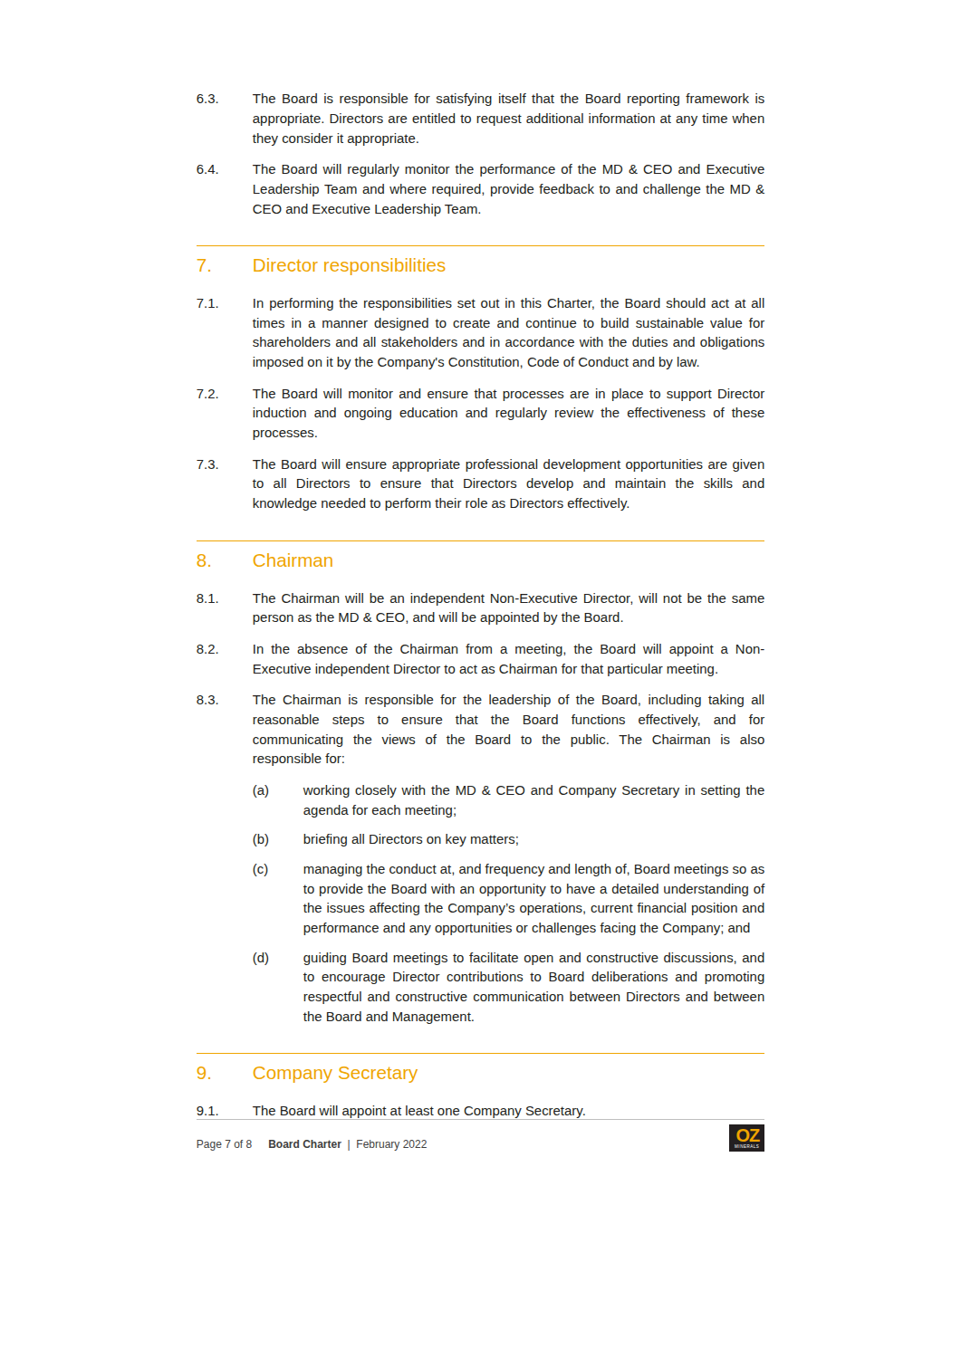6.3.
The Board is responsible for satisfying itself that the Board reporting framework is appropriate. Directors are entitled to request additional information at any time when they consider it appropriate.
6.4.
The Board will regularly monitor the performance of the MD & CEO and Executive Leadership Team and where required, provide feedback to and challenge the MD & CEO and Executive Leadership Team.
7.
Director responsibilities
7.1.
In performing the responsibilities set out in this Charter, the Board should act at all times in a manner designed to create and continue to build sustainable value for shareholders and all stakeholders and in accordance with the duties and obligations imposed on it by the Company's Constitution, Code of Conduct and by law.
7.2.
The Board will monitor and ensure that processes are in place to support Director induction and ongoing education and regularly review the effectiveness of these processes.
7.3.
The Board will ensure appropriate professional development opportunities are given to all Directors to ensure that Directors develop and maintain the skills and knowledge needed to perform their role as Directors effectively.
8.
Chairman
8.1.
The Chairman will be an independent Non-Executive Director, will not be the same person as the MD & CEO, and will be appointed by the Board.
8.2.
In the absence of the Chairman from a meeting, the Board will appoint a Non-Executive independent Director to act as Chairman for that particular meeting.
8.3.
The Chairman is responsible for the leadership of the Board, including taking all reasonable steps to ensure that the Board functions effectively, and for communicating the views of the Board to the public. The Chairman is also responsible for:
(a)
working closely with the MD & CEO and Company Secretary in setting the agenda for each meeting;
(b)
briefing all Directors on key matters;
(c)
managing the conduct at, and frequency and length of, Board meetings so as to provide the Board with an opportunity to have a detailed understanding of the issues affecting the Company’s operations, current financial position and performance and any opportunities or challenges facing the Company; and
(d)
guiding Board meetings to facilitate open and constructive discussions, and to encourage Director contributions to Board deliberations and promoting respectful and constructive communication between Directors and between the Board and Management.
9.
Company Secretary
9.1.
The Board will appoint at least one Company Secretary.
Page 7 of 8
Board Charter | February 2022
OZMINERALS